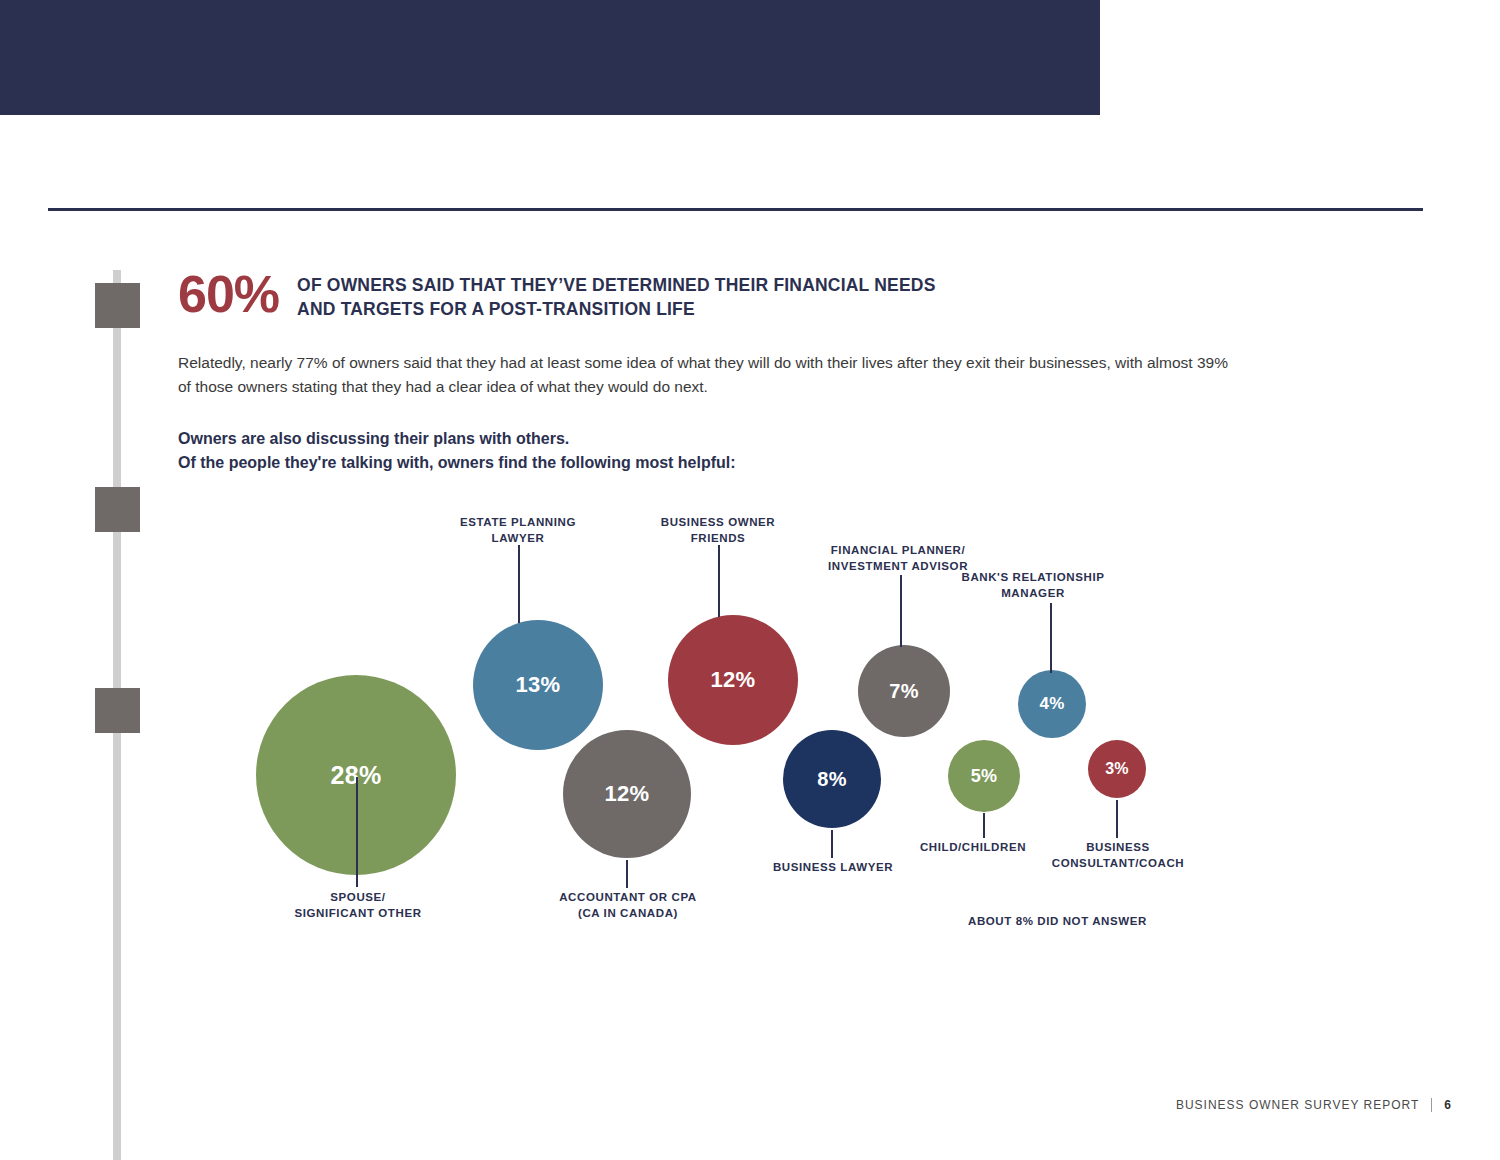60%
Of owners said that they’ve determined their financial needs
and targets for a post-transition life
Relatedly, nearly 77% of owners said that they had at least some idea of what they will do with their lives after they exit their businesses, with almost 39% of those owners stating that they had a clear idea of what they would do next.
Owners are also discussing their plans with others.
Of the people they're talking with, owners find the following most helpful:
28%
13%
12%
12%
8%
7%
5%
4%
3%
Estate Planning
Lawyer
Business Owner
Friends
Financial Planner/
Investment Advisor
Bank's Relationship
Manager
Spouse/
Significant Other
Accountant or CPA
(CA in Canada)
Business Lawyer
Child/Children
Business
Consultant/Coach
About 8% did not answer
Business Owner Survey Report 6